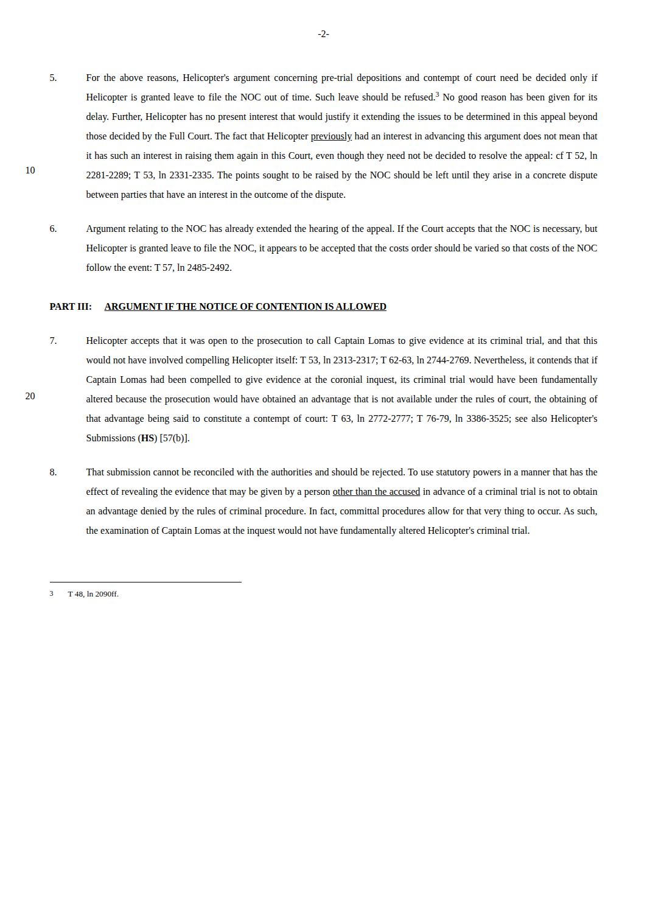-2-
5. For the above reasons, Helicopter's argument concerning pre-trial depositions and contempt of court need be decided only if Helicopter is granted leave to file the NOC out of time. Such leave should be refused.3 No good reason has been given for its delay. Further, Helicopter has no present interest that would justify it extending the issues to be determined in this appeal beyond those decided by the Full Court. The fact that Helicopter previously had an interest in advancing this argument does not mean that it has such an interest in raising them again in this Court, even though they need not be decided to resolve the appeal: cf T 52, ln 2281-2289; T 53, ln 2331-2335. The points sought to be raised by the NOC should be left until they arise in a concrete dispute between parties that have an interest in the outcome of 10 the dispute.
6. Argument relating to the NOC has already extended the hearing of the appeal. If the Court accepts that the NOC is necessary, but Helicopter is granted leave to file the NOC, it appears to be accepted that the costs order should be varied so that costs of the NOC follow the event: T 57, ln 2485-2492.
PART III: ARGUMENT IF THE NOTICE OF CONTENTION IS ALLOWED
7. Helicopter accepts that it was open to the prosecution to call Captain Lomas to give evidence at its criminal trial, and that this would not have involved compelling Helicopter itself: T 53, ln 2313-2317; T 62-63, ln 2744-2769. Nevertheless, it contends that if Captain Lomas had been compelled to give evidence at the coronial inquest, its criminal trial would 20 have been fundamentally altered because the prosecution would have obtained an advantage that is not available under the rules of court, the obtaining of that advantage being said to constitute a contempt of court: T 63, ln 2772-2777; T 76-79, ln 3386-3525; see also Helicopter's Submissions (HS) [57(b)].
8. That submission cannot be reconciled with the authorities and should be rejected. To use statutory powers in a manner that has the effect of revealing the evidence that may be given by a person other than the accused in advance of a criminal trial is not to obtain an advantage denied by the rules of criminal procedure. In fact, committal procedures allow for that very thing to occur. As such, the examination of Captain Lomas at the inquest would not have fundamentally altered Helicopter's criminal trial.
3 T 48, ln 2090ff.